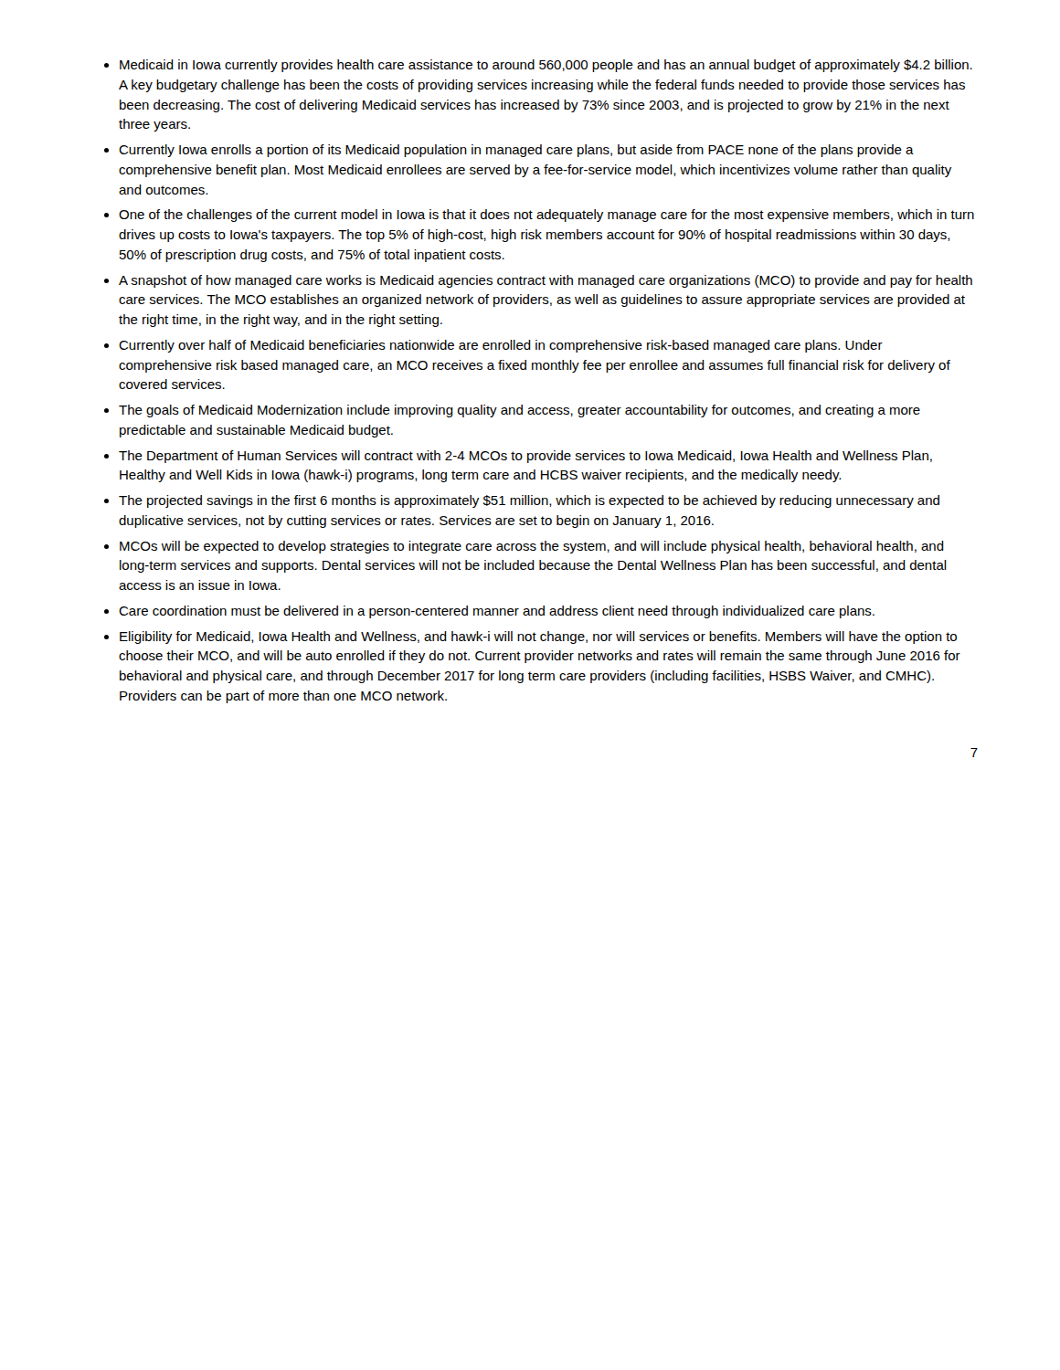Medicaid in Iowa currently provides health care assistance to around 560,000 people and has an annual budget of approximately $4.2 billion. A key budgetary challenge has been the costs of providing services increasing while the federal funds needed to provide those services has been decreasing. The cost of delivering Medicaid services has increased by 73% since 2003, and is projected to grow by 21% in the next three years.
Currently Iowa enrolls a portion of its Medicaid population in managed care plans, but aside from PACE none of the plans provide a comprehensive benefit plan. Most Medicaid enrollees are served by a fee-for-service model, which incentivizes volume rather than quality and outcomes.
One of the challenges of the current model in Iowa is that it does not adequately manage care for the most expensive members, which in turn drives up costs to Iowa's taxpayers. The top 5% of high-cost, high risk members account for 90% of hospital readmissions within 30 days, 50% of prescription drug costs, and 75% of total inpatient costs.
A snapshot of how managed care works is Medicaid agencies contract with managed care organizations (MCO) to provide and pay for health care services. The MCO establishes an organized network of providers, as well as guidelines to assure appropriate services are provided at the right time, in the right way, and in the right setting.
Currently over half of Medicaid beneficiaries nationwide are enrolled in comprehensive risk-based managed care plans. Under comprehensive risk based managed care, an MCO receives a fixed monthly fee per enrollee and assumes full financial risk for delivery of covered services.
The goals of Medicaid Modernization include improving quality and access, greater accountability for outcomes, and creating a more predictable and sustainable Medicaid budget.
The Department of Human Services will contract with 2-4 MCOs to provide services to Iowa Medicaid, Iowa Health and Wellness Plan, Healthy and Well Kids in Iowa (hawk-i) programs, long term care and HCBS waiver recipients, and the medically needy.
The projected savings in the first 6 months is approximately $51 million, which is expected to be achieved by reducing unnecessary and duplicative services, not by cutting services or rates. Services are set to begin on January 1, 2016.
MCOs will be expected to develop strategies to integrate care across the system, and will include physical health, behavioral health, and long-term services and supports. Dental services will not be included because the Dental Wellness Plan has been successful, and dental access is an issue in Iowa.
Care coordination must be delivered in a person-centered manner and address client need through individualized care plans.
Eligibility for Medicaid, Iowa Health and Wellness, and hawk-i will not change, nor will services or benefits. Members will have the option to choose their MCO, and will be auto enrolled if they do not. Current provider networks and rates will remain the same through June 2016 for behavioral and physical care, and through December 2017 for long term care providers (including facilities, HSBS Waiver, and CMHC). Providers can be part of more than one MCO network.
7